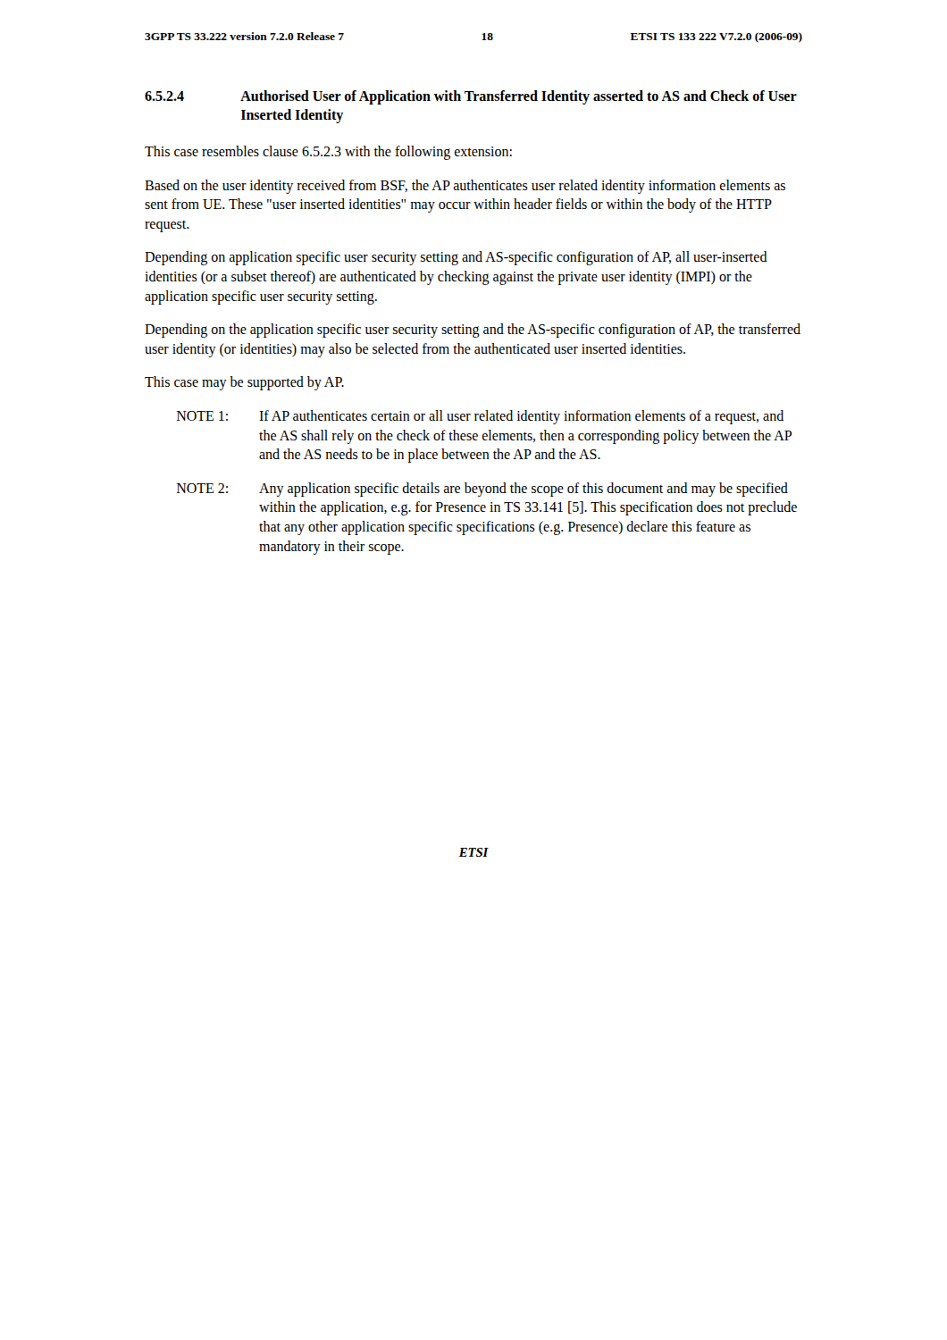3GPP TS 33.222 version 7.2.0 Release 7 18 ETSI TS 133 222 V7.2.0 (2006-09)
6.5.2.4 Authorised User of Application with Transferred Identity asserted to AS and Check of User Inserted Identity
This case resembles clause 6.5.2.3 with the following extension:
Based on the user identity received from BSF, the AP authenticates user related identity information elements as sent from UE. These "user inserted identities" may occur within header fields or within the body of the HTTP request.
Depending on application specific user security setting and AS-specific configuration of AP, all user-inserted identities (or a subset thereof) are authenticated by checking against the private user identity (IMPI) or the application specific user security setting.
Depending on the application specific user security setting and the AS-specific configuration of AP, the transferred user identity (or identities) may also be selected from the authenticated user inserted identities.
This case may be supported by AP.
NOTE 1: If AP authenticates certain or all user related identity information elements of a request, and the AS shall rely on the check of these elements, then a corresponding policy between the AP and the AS needs to be in place between the AP and the AS.
NOTE 2: Any application specific details are beyond the scope of this document and may be specified within the application, e.g. for Presence in TS 33.141 [5]. This specification does not preclude that any other application specific specifications (e.g. Presence) declare this feature as mandatory in their scope.
ETSI